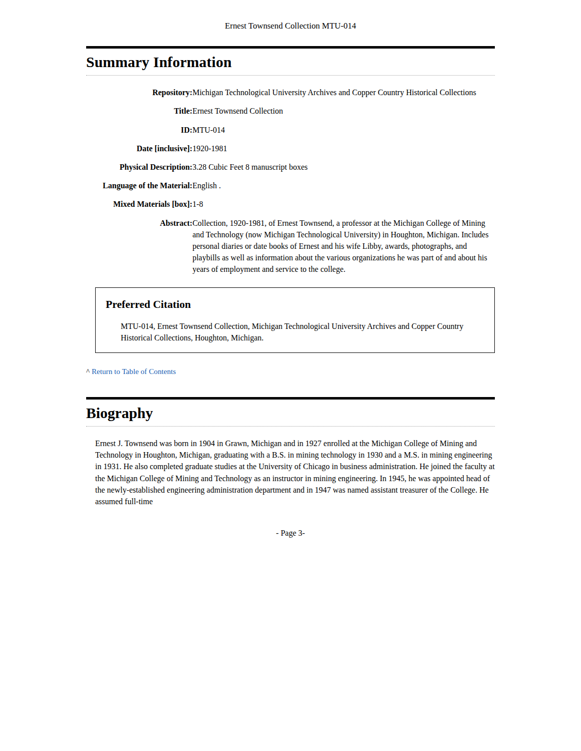Ernest Townsend Collection MTU-014
Summary Information
| Repository: | Michigan Technological University Archives and Copper Country Historical Collections |
| Title: | Ernest Townsend Collection |
| ID: | MTU-014 |
| Date [inclusive]: | 1920-1981 |
| Physical Description: | 3.28 Cubic Feet 8 manuscript boxes |
| Language of the Material: | English . |
| Mixed Materials [box]: | 1-8 |
| Abstract: | Collection, 1920-1981, of Ernest Townsend, a professor at the Michigan College of Mining and Technology (now Michigan Technological University) in Houghton, Michigan. Includes personal diaries or date books of Ernest and his wife Libby, awards, photographs, and playbills as well as information about the various organizations he was part of and about his years of employment and service to the college. |
Preferred Citation
MTU-014, Ernest Townsend Collection, Michigan Technological University Archives and Copper Country Historical Collections, Houghton, Michigan.
^ Return to Table of Contents
Biography
Ernest J. Townsend was born in 1904 in Grawn, Michigan and in 1927 enrolled at the Michigan College of Mining and Technology in Houghton, Michigan, graduating with a B.S. in mining technology in 1930 and a M.S. in mining engineering in 1931. He also completed graduate studies at the University of Chicago in business administration. He joined the faculty at the Michigan College of Mining and Technology as an instructor in mining engineering. In 1945, he was appointed head of the newly-established engineering administration department and in 1947 was named assistant treasurer of the College. He assumed full-time
- Page 3-